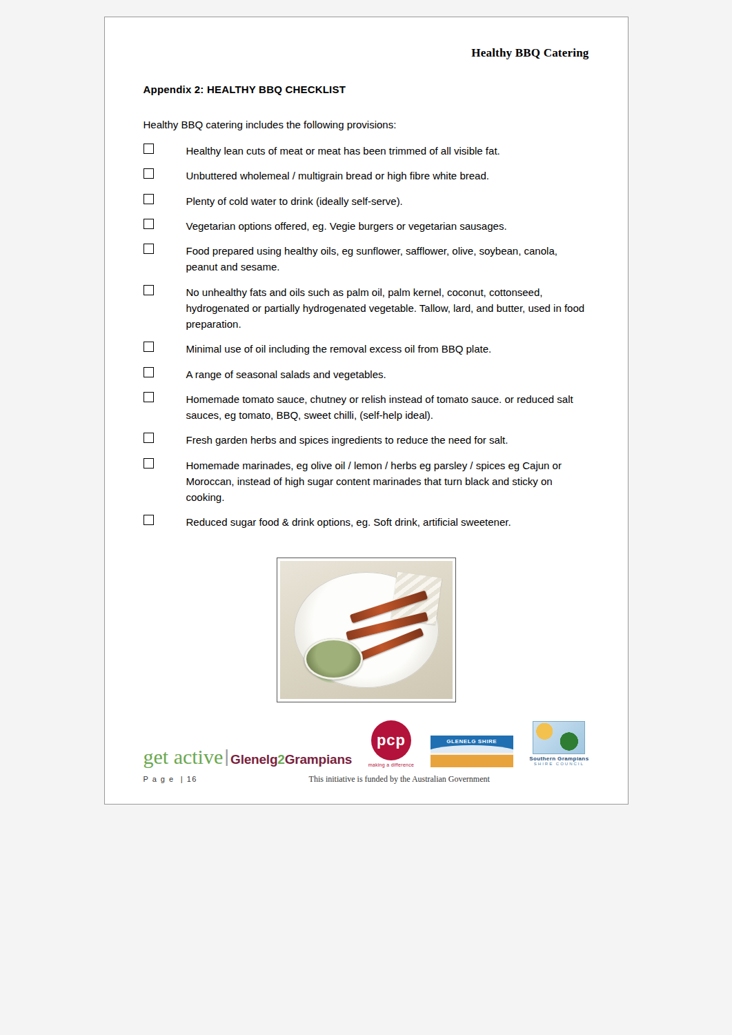Healthy BBQ Catering
Appendix 2: HEALTHY BBQ CHECKLIST
Healthy BBQ catering includes the following provisions:
Healthy lean cuts of meat or meat has been trimmed of all visible fat.
Unbuttered wholemeal / multigrain bread or high fibre white bread.
Plenty of cold water to drink (ideally self-serve).
Vegetarian options offered, eg. Vegie burgers or vegetarian sausages.
Food prepared using healthy oils, eg sunflower, safflower, olive, soybean, canola, peanut and sesame.
No unhealthy fats and oils such as palm oil, palm kernel, coconut, cottonseed, hydrogenated or partially hydrogenated vegetable. Tallow, lard, and butter, used in food preparation.
Minimal use of oil including the removal excess oil from BBQ plate.
A range of seasonal salads and vegetables.
Homemade tomato sauce, chutney or relish instead of tomato sauce. or reduced salt sauces, eg tomato, BBQ, sweet chilli, (self-help ideal).
Fresh garden herbs and spices ingredients to reduce the need for salt.
Homemade marinades, eg olive oil / lemon / herbs eg parsley / spices eg Cajun or Moroccan, instead of high sugar content marinades that turn black and sticky on cooking.
Reduced sugar food & drink options, eg. Soft drink, artificial sweetener.
get active|Glenelg2 Grampians
pcp
making a difference
GLENELG SHIRE
Southern Grampians
SHIRE COUNCIL
P a g e | 16
This initiative is funded by the Australian Government